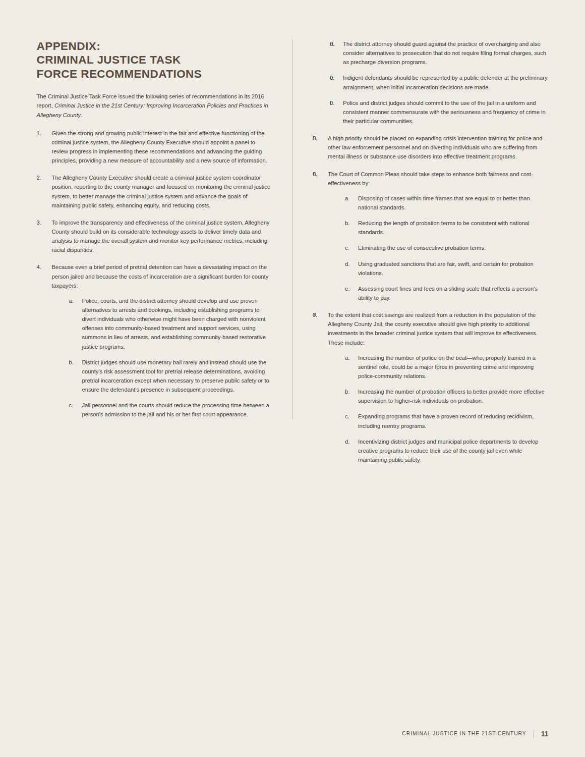Appendix:
Criminal Justice Task
Force Recommendations
The Criminal Justice Task Force issued the following series of recommendations in its 2016 report, Criminal Justice in the 21st Century: Improving Incarceration Policies and Practices in Allegheny County.
Given the strong and growing public interest in the fair and effective functioning of the criminal justice system, the Allegheny County Executive should appoint a panel to review progress in implementing these recommendations and advancing the guiding principles, providing a new measure of accountability and a new source of information.
The Allegheny County Executive should create a criminal justice system coordinator position, reporting to the county manager and focused on monitoring the criminal justice system, to better manage the criminal justice system and advance the goals of maintaining public safety, enhancing equity, and reducing costs.
To improve the transparency and effectiveness of the criminal justice system, Allegheny County should build on its considerable technology assets to deliver timely data and analysis to manage the overall system and monitor key performance metrics, including racial disparities.
Because even a brief period of pretrial detention can have a devastating impact on the person jailed and because the costs of incarceration are a significant burden for county taxpayers:
Police, courts, and the district attorney should develop and use proven alternatives to arrests and bookings, including establishing programs to divert individuals who otherwise might have been charged with nonviolent offenses into community-based treatment and support services, using summons in lieu of arrests, and establishing community-based restorative justice programs.
District judges should use monetary bail rarely and instead should use the county's risk assessment tool for pretrial release determinations, avoiding pretrial incarceration except when necessary to preserve public safety or to ensure the defendant's presence in subsequent proceedings.
Jail personnel and the courts should reduce the processing time between a person's admission to the jail and his or her first court appearance.
d. The district attorney should guard against the practice of overcharging and also consider alternatives to prosecution that do not require filing formal charges, such as precharge diversion programs.
e. Indigent defendants should be represented by a public defender at the preliminary arraignment, when initial incarceration decisions are made.
f. Police and district judges should commit to the use of the jail in a uniform and consistent manner commensurate with the seriousness and frequency of crime in their particular communities.
5. A high priority should be placed on expanding crisis intervention training for police and other law enforcement personnel and on diverting individuals who are suffering from mental illness or substance use disorders into effective treatment programs.
6. The Court of Common Pleas should take steps to enhance both fairness and cost-effectiveness by:
Disposing of cases within time frames that are equal to or better than national standards.
Reducing the length of probation terms to be consistent with national standards.
Eliminating the use of consecutive probation terms.
Using graduated sanctions that are fair, swift, and certain for probation violations.
Assessing court fines and fees on a sliding scale that reflects a person's ability to pay.
7. To the extent that cost savings are realized from a reduction in the population of the Allegheny County Jail, the county executive should give high priority to additional investments in the broader criminal justice system that will improve its effectiveness. These include:
Increasing the number of police on the beat—who, properly trained in a sentinel role, could be a major force in preventing crime and improving police-community relations.
Increasing the number of probation officers to better provide more effective supervision to higher-risk individuals on probation.
Expanding programs that have a proven record of reducing recidivism, including reentry programs.
Incentivizing district judges and municipal police departments to develop creative programs to reduce their use of the county jail even while maintaining public safety.
Criminal Justice in the 21st Century 11